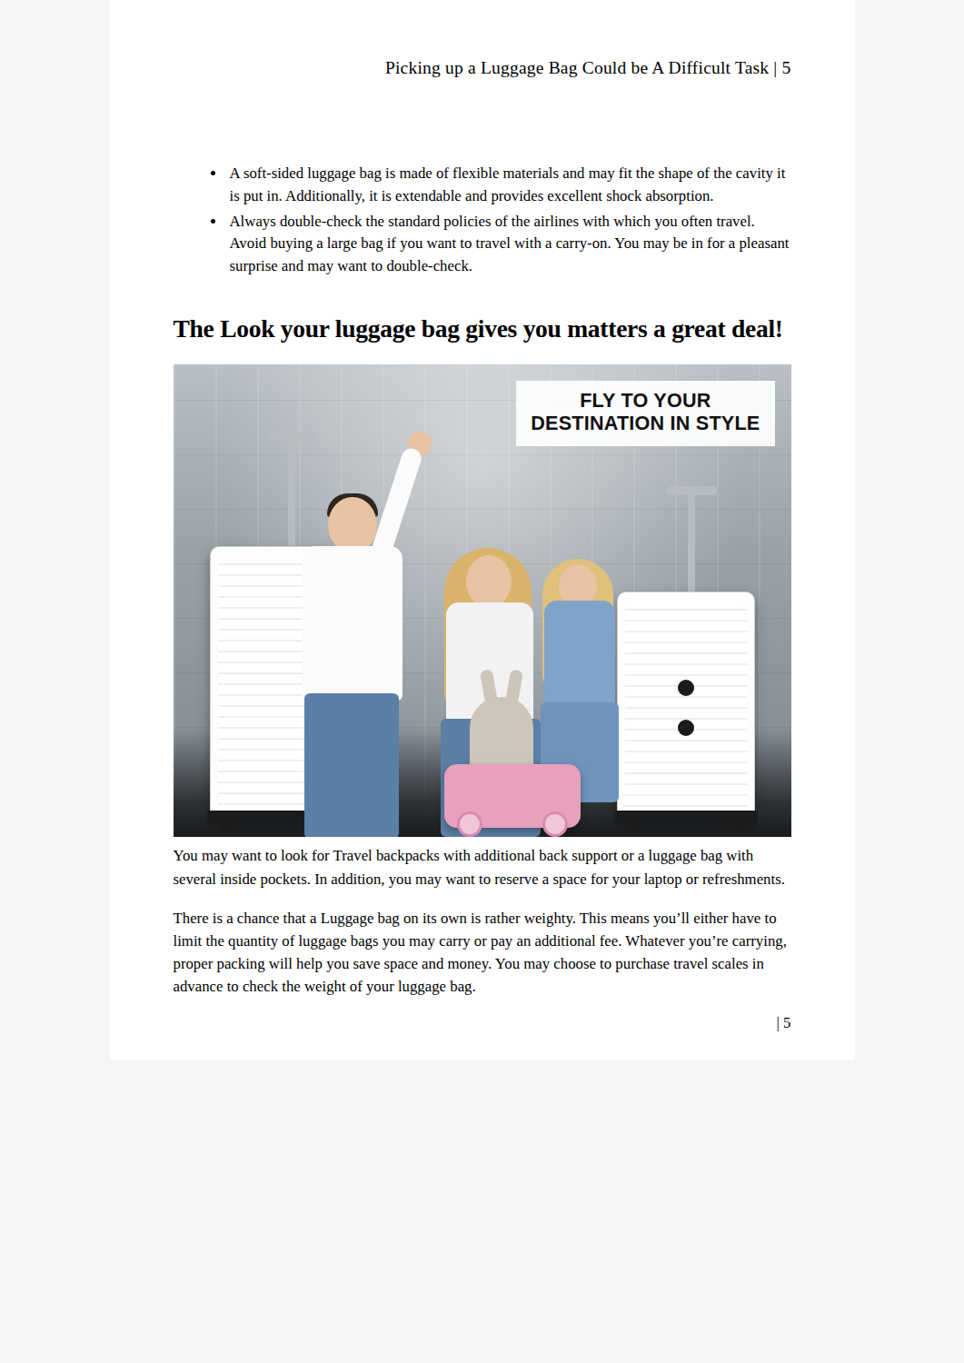Picking up a Luggage Bag Could be A Difficult Task | 5
A soft-sided luggage bag is made of flexible materials and may fit the shape of the cavity it is put in. Additionally, it is extendable and provides excellent shock absorption.
Always double-check the standard policies of the airlines with which you often travel. Avoid buying a large bag if you want to travel with a carry-on. You may be in for a pleasant surprise and may want to double-check.
The Look your luggage bag gives you matters a great deal!
FLY TO YOUR
DESTINATION IN STYLE
You may want to look for Travel backpacks with additional back support or a luggage bag with several inside pockets. In addition, you may want to reserve a space for your laptop or refreshments.
There is a chance that a Luggage bag on its own is rather weighty. This means you’ll either have to limit the quantity of luggage bags you may carry or pay an additional fee. Whatever you’re carrying, proper packing will help you save space and money. You may choose to purchase travel scales in advance to check the weight of your luggage bag.
| 5